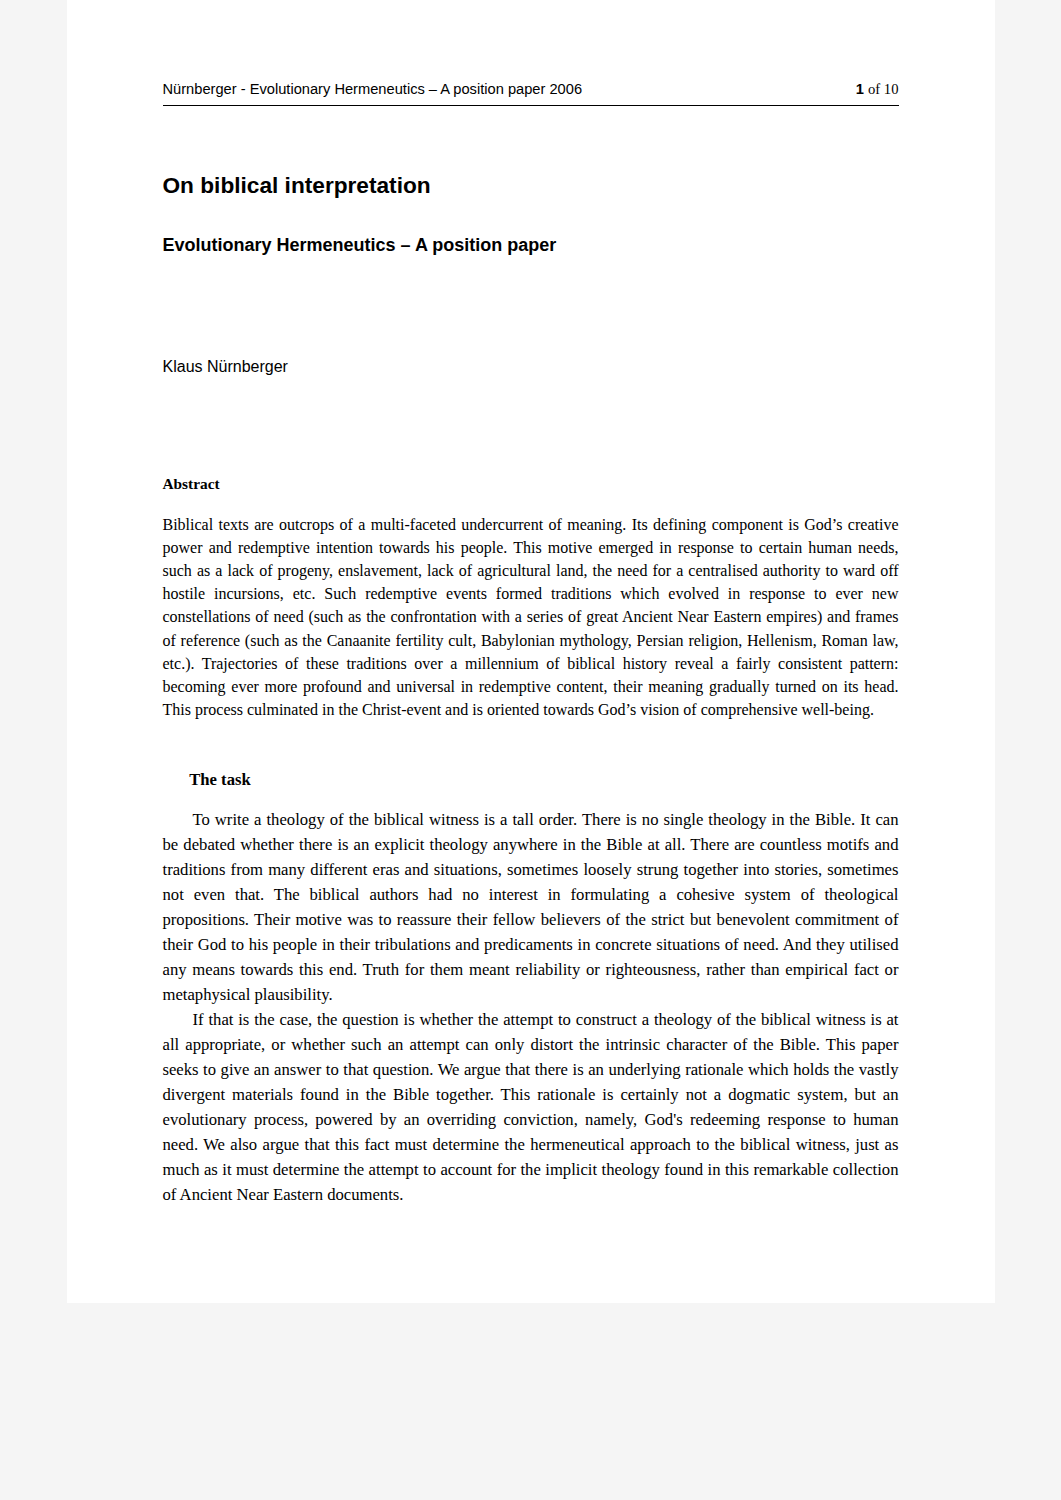Nürnberger - Evolutionary Hermeneutics – A position paper 2006 1 of 10
On biblical interpretation
Evolutionary Hermeneutics – A position paper
Klaus Nürnberger
Abstract
Biblical texts are outcrops of a multi-faceted undercurrent of meaning. Its defining component is God’s creative power and redemptive intention towards his people. This motive emerged in response to certain human needs, such as a lack of progeny, enslavement, lack of agricultural land, the need for a centralised authority to ward off hostile incursions, etc. Such redemptive events formed traditions which evolved in response to ever new constellations of need (such as the confrontation with a series of great Ancient Near Eastern empires) and frames of reference (such as the Canaanite fertility cult, Babylonian mythology, Persian religion, Hellenism, Roman law, etc.). Trajectories of these traditions over a millennium of biblical history reveal a fairly consistent pattern: becoming ever more profound and universal in redemptive content, their meaning gradually turned on its head. This process culminated in the Christ-event and is oriented towards God’s vision of comprehensive well-being.
The task
To write a theology of the biblical witness is a tall order. There is no single theology in the Bible. It can be debated whether there is an explicit theology anywhere in the Bible at all. There are countless motifs and traditions from many different eras and situations, sometimes loosely strung together into stories, sometimes not even that. The biblical authors had no interest in formulating a cohesive system of theological propositions. Their motive was to reassure their fellow believers of the strict but benevolent commitment of their God to his people in their tribulations and predicaments in concrete situations of need. And they utilised any means towards this end. Truth for them meant reliability or righteousness, rather than empirical fact or metaphysical plausibility.
If that is the case, the question is whether the attempt to construct a theology of the biblical witness is at all appropriate, or whether such an attempt can only distort the intrinsic character of the Bible. This paper seeks to give an answer to that question. We argue that there is an underlying rationale which holds the vastly divergent materials found in the Bible together. This rationale is certainly not a dogmatic system, but an evolutionary process, powered by an overriding conviction, namely, God's redeeming response to human need. We also argue that this fact must determine the hermeneutical approach to the biblical witness, just as much as it must determine the attempt to account for the implicit theology found in this remarkable collection of Ancient Near Eastern documents.